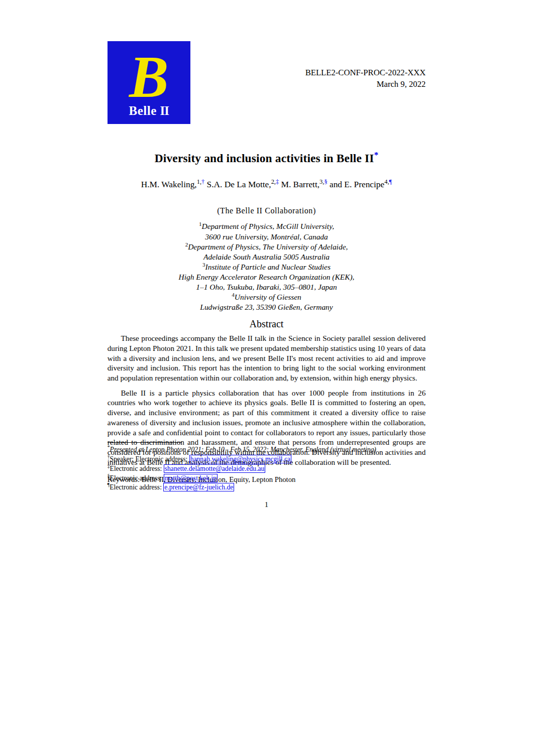B
Belle II
BELLE2-CONF-PROC-2022-XXX
March 9, 2022
Diversity and inclusion activities in Belle II*
H.M. Wakeling,1,† S.A. De La Motte,2,‡ M. Barrett,3,§ and E. Prencipe4,¶
(The Belle II Collaboration)
1Department of Physics, McGill University,
3600 rue University, Montréal, Canada
2Department of Physics, The University of Adelaide,
Adelaide South Australia 5005 Australia
3Institute of Particle and Nuclear Studies
High Energy Accelerator Research Organization (KEK),
1–1 Oho, Tsukuba, Ibaraki, 305–0801, Japan
4University of Giessen
Ludwigstraße 23, 35390 Gießen, Germany
Abstract
These proceedings accompany the Belle II talk in the Science in Society parallel session delivered during Lepton Photon 2021. In this talk we present updated membership statistics using 10 years of data with a diversity and inclusion lens, and we present Belle II's most recent activities to aid and improve diversity and inclusion. This report has the intention to bring light to the social working environment and population representation within our collaboration and, by extension, within high energy physics.
Belle II is a particle physics collaboration that has over 1000 people from institutions in 26 countries who work together to achieve its physics goals. Belle II is committed to fostering an open, diverse, and inclusive environment; as part of this commitment it created a diversity office to raise awareness of diversity and inclusion issues, promote an inclusive atmosphere within the collaboration, provide a safe and confidential point to contact for collaborators to report any issues, particularly those related to discrimination and harassment, and ensure that persons from underrepresented groups are considered for positions of responsibility within the collaboration. Diversity and inclusion activities and initiatives at Belle II and analysis of the demographics of the collaboration will be presented.
Keywords: Belle II, Diversity, Inclusion, Equity, Lepton Photon
*Presented at Lepton Photon 2021; Feb 10 - Feb 15, 2022; Manchester, England (virtual meeting)
†Speaker; Electronic address: hannah.wakeling@physics.mcgill.ca
‡Electronic address: shanette.delamotte@adelaide.edu.au
§Electronic address: mattb@post.kek.jp
¶Electronic address: e.prencipe@fz-juelich.de
1